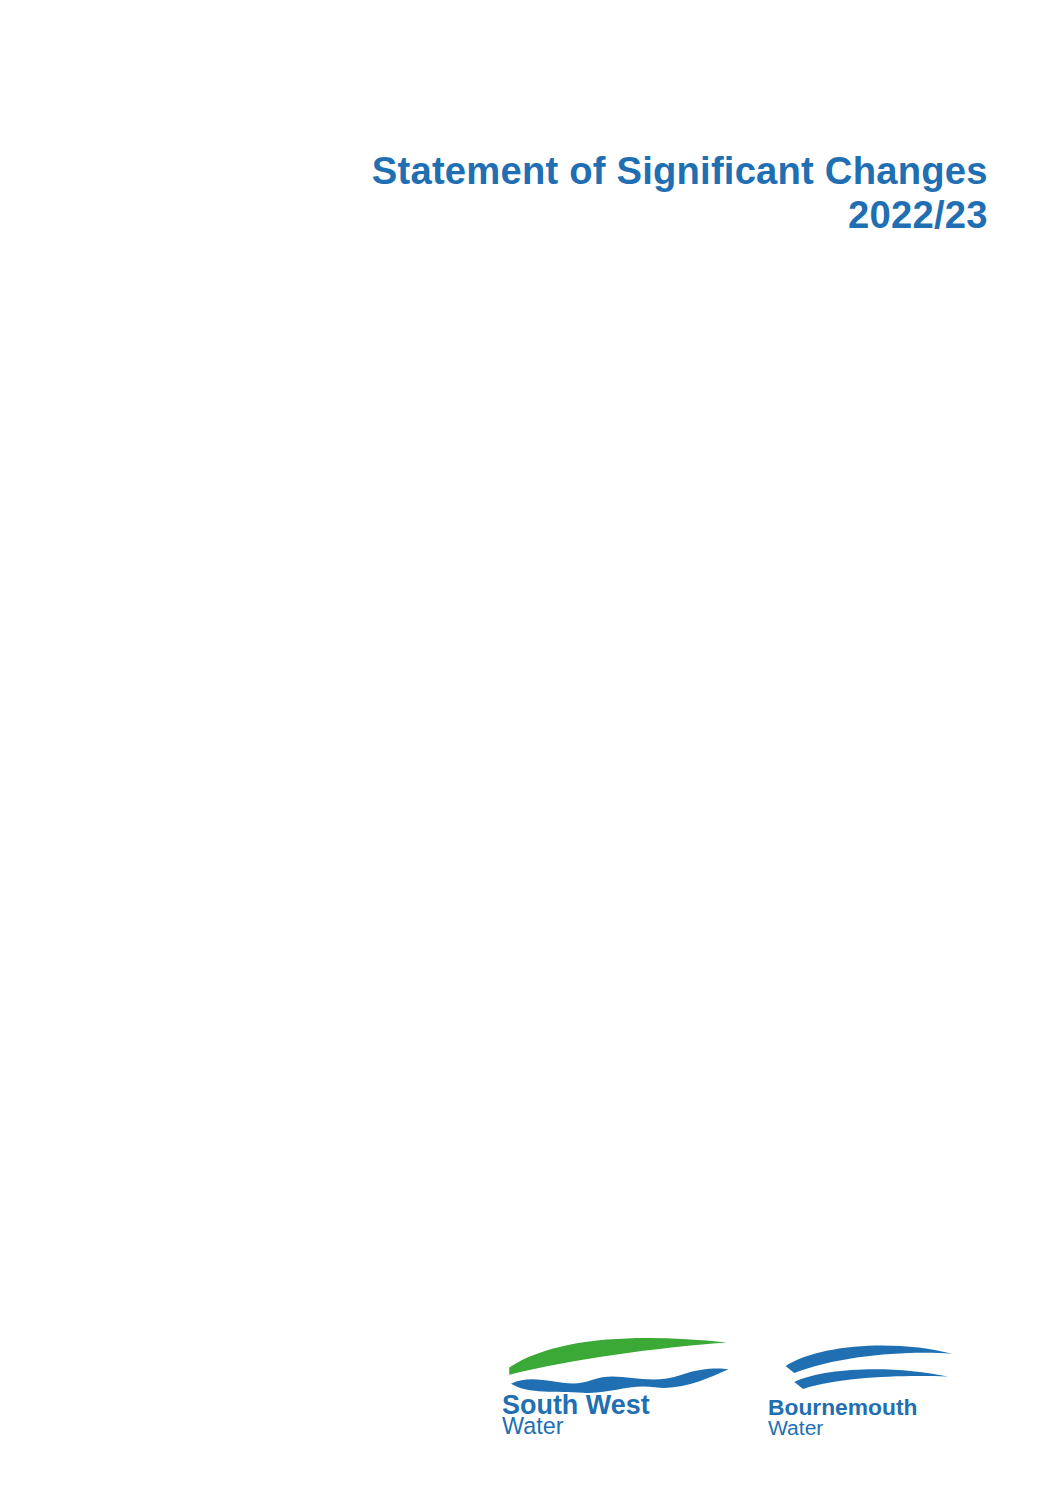Statement of Significant Changes2022/23
South West Water South West Water
Bournemouth Water Bournemouth Water